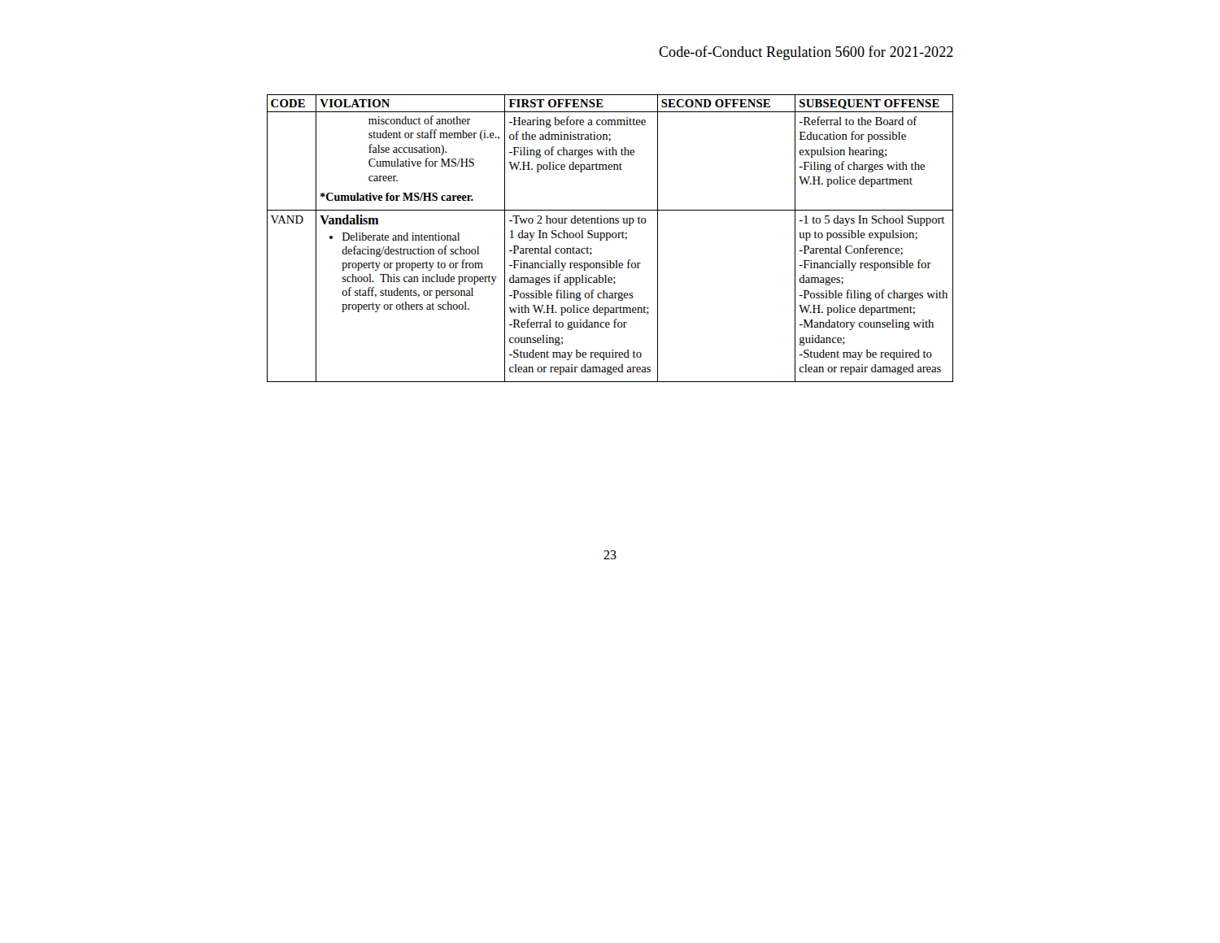Code-of-Conduct Regulation 5600 for 2021-2022
| CODE | VIOLATION | FIRST OFFENSE | SECOND OFFENSE | SUBSEQUENT OFFENSE |
| --- | --- | --- | --- | --- |
| | misconduct of another student or staff member (i.e., false accusation). Cumulative for MS/HS career. *Cumulative for MS/HS career. | -Hearing before a committee of the administration; -Filing of charges with the W.H. police department | | -Referral to the Board of Education for possible expulsion hearing; -Filing of charges with the W.H. police department |
| VAND | Vandalism Deliberate and intentional defacing/destruction of school property or property to or from school. This can include property of staff, students, or personal property or others at school. | -Two 2 hour detentions up to 1 day In School Support; -Parental contact; -Financially responsible for damages if applicable; -Possible filing of charges with W.H. police department; -Referral to guidance for counseling; -Student may be required to clean or repair damaged areas | | -1 to 5 days In School Support up to possible expulsion; -Parental Conference; -Financially responsible for damages; -Possible filing of charges with W.H. police department; -Mandatory counseling with guidance; -Student may be required to clean or repair damaged areas |
23